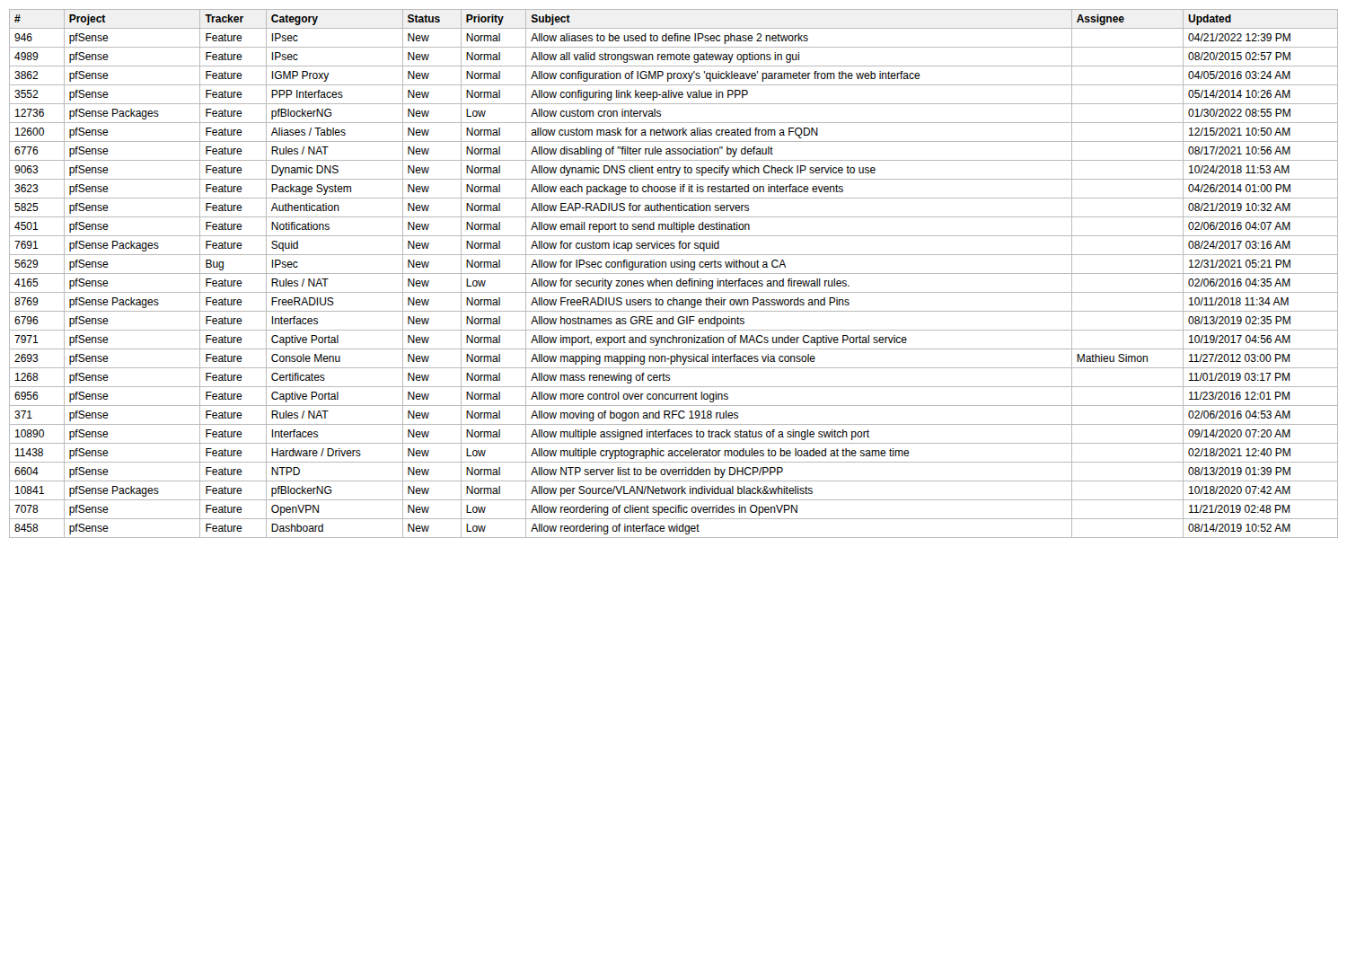| # | Project | Tracker | Category | Status | Priority | Subject | Assignee | Updated |
| --- | --- | --- | --- | --- | --- | --- | --- | --- |
| 946 | pfSense | Feature | IPsec | New | Normal | Allow aliases to be used to define IPsec phase 2 networks | | 04/21/2022 12:39 PM |
| 4989 | pfSense | Feature | IPsec | New | Normal | Allow all valid strongswan remote gateway options in gui | | 08/20/2015 02:57 PM |
| 3862 | pfSense | Feature | IGMP Proxy | New | Normal | Allow configuration of IGMP proxy's 'quickleave' parameter from the web interface | | 04/05/2016 03:24 AM |
| 3552 | pfSense | Feature | PPP Interfaces | New | Normal | Allow configuring link keep-alive value in PPP | | 05/14/2014 10:26 AM |
| 12736 | pfSense Packages | Feature | pfBlockerNG | New | Low | Allow custom cron intervals | | 01/30/2022 08:55 PM |
| 12600 | pfSense | Feature | Aliases / Tables | New | Normal | allow custom mask for a network alias created from a FQDN | | 12/15/2021 10:50 AM |
| 6776 | pfSense | Feature | Rules / NAT | New | Normal | Allow disabling of "filter rule association" by default | | 08/17/2021 10:56 AM |
| 9063 | pfSense | Feature | Dynamic DNS | New | Normal | Allow dynamic DNS client entry to specify which Check IP service to use | | 10/24/2018 11:53 AM |
| 3623 | pfSense | Feature | Package System | New | Normal | Allow each package to choose if it is restarted on interface events | | 04/26/2014 01:00 PM |
| 5825 | pfSense | Feature | Authentication | New | Normal | Allow EAP-RADIUS for authentication servers | | 08/21/2019 10:32 AM |
| 4501 | pfSense | Feature | Notifications | New | Normal | Allow email report to send multiple destination | | 02/06/2016 04:07 AM |
| 7691 | pfSense Packages | Feature | Squid | New | Normal | Allow for custom icap services for squid | | 08/24/2017 03:16 AM |
| 5629 | pfSense | Bug | IPsec | New | Normal | Allow for IPsec configuration using certs without a CA | | 12/31/2021 05:21 PM |
| 4165 | pfSense | Feature | Rules / NAT | New | Low | Allow for security zones when defining interfaces and firewall rules. | | 02/06/2016 04:35 AM |
| 8769 | pfSense Packages | Feature | FreeRADIUS | New | Normal | Allow FreeRADIUS users to change their own Passwords and Pins | | 10/11/2018 11:34 AM |
| 6796 | pfSense | Feature | Interfaces | New | Normal | Allow hostnames as GRE and GIF endpoints | | 08/13/2019 02:35 PM |
| 7971 | pfSense | Feature | Captive Portal | New | Normal | Allow import, export and synchronization of MACs under Captive Portal service | | 10/19/2017 04:56 AM |
| 2693 | pfSense | Feature | Console Menu | New | Normal | Allow mapping mapping non-physical interfaces via console | Mathieu Simon | 11/27/2012 03:00 PM |
| 1268 | pfSense | Feature | Certificates | New | Normal | Allow mass renewing of certs | | 11/01/2019 03:17 PM |
| 6956 | pfSense | Feature | Captive Portal | New | Normal | Allow more control over concurrent logins | | 11/23/2016 12:01 PM |
| 371 | pfSense | Feature | Rules / NAT | New | Normal | Allow moving of bogon and RFC 1918 rules | | 02/06/2016 04:53 AM |
| 10890 | pfSense | Feature | Interfaces | New | Normal | Allow multiple assigned interfaces to track status of a single switch port | | 09/14/2020 07:20 AM |
| 11438 | pfSense | Feature | Hardware / Drivers | New | Low | Allow multiple cryptographic accelerator modules to be loaded at the same time | | 02/18/2021 12:40 PM |
| 6604 | pfSense | Feature | NTPD | New | Normal | Allow NTP server list to be overridden by DHCP/PPP | | 08/13/2019 01:39 PM |
| 10841 | pfSense Packages | Feature | pfBlockerNG | New | Normal | Allow per Source/VLAN/Network individual black&whitelists | | 10/18/2020 07:42 AM |
| 7078 | pfSense | Feature | OpenVPN | New | Low | Allow reordering of client specific overrides in OpenVPN | | 11/21/2019 02:48 PM |
| 8458 | pfSense | Feature | Dashboard | New | Low | Allow reordering of interface widget | | 08/14/2019 10:52 AM |